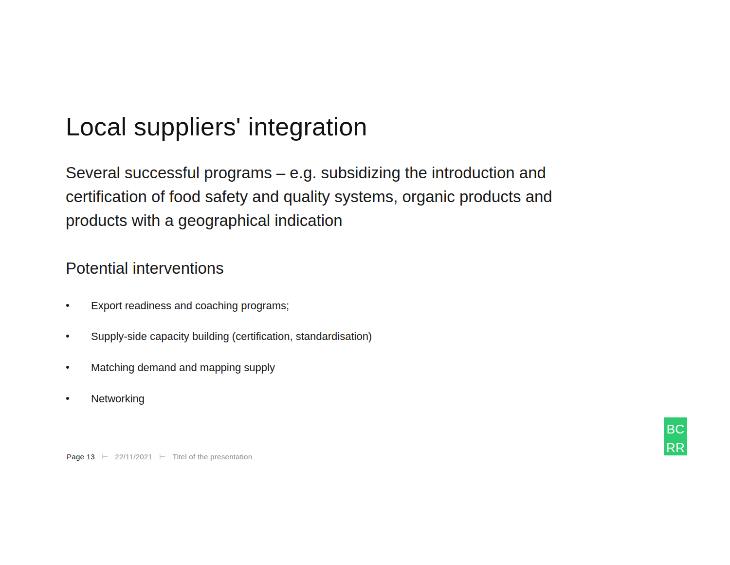Local suppliers' integration
Several successful programs – e.g. subsidizing the introduction and certification of food safety and quality systems, organic products and products with a geographical indication
Potential interventions
Export readiness and coaching programs;
Supply-side capacity building (certification, standardisation)
Matching demand and mapping supply
Networking
Page 13⊢22/11/2021⊢Titel of the presentation
BC RR